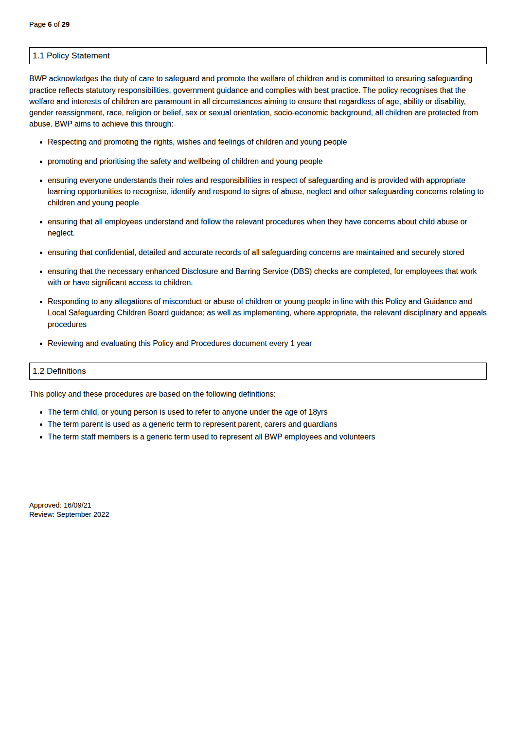Page 6 of 29
1.1 Policy Statement
BWP acknowledges the duty of care to safeguard and promote the welfare of children and is committed to ensuring safeguarding practice reflects statutory responsibilities, government guidance and complies with best practice. The policy recognises that the welfare and interests of children are paramount in all circumstances aiming to ensure that regardless of age, ability or disability, gender reassignment, race, religion or belief, sex or sexual orientation, socio-economic background, all children are protected from abuse. BWP aims to achieve this through:
Respecting and promoting the rights, wishes and feelings of children and young people
promoting and prioritising the safety and wellbeing of children and young people
ensuring everyone understands their roles and responsibilities in respect of safeguarding and is provided with appropriate learning opportunities to recognise, identify and respond to signs of abuse, neglect and other safeguarding concerns relating to children and young people
ensuring that all employees understand and follow the relevant procedures when they have concerns about child abuse or neglect.
ensuring that confidential, detailed and accurate records of all safeguarding concerns are maintained and securely stored
ensuring that the necessary enhanced Disclosure and Barring Service (DBS) checks are completed, for employees that work with or have significant access to children.
Responding to any allegations of misconduct or abuse of children or young people in line with this Policy and Guidance and Local Safeguarding Children Board guidance; as well as implementing, where appropriate, the relevant disciplinary and appeals procedures
Reviewing and evaluating this Policy and Procedures document every 1 year
1.2 Definitions
This policy and these procedures are based on the following definitions:
The term child, or young person is used to refer to anyone under the age of 18yrs
The term parent is used as a generic term to represent parent, carers and guardians
The term staff members is a generic term used to represent all BWP employees and volunteers
Approved: 16/09/21
Review: September 2022